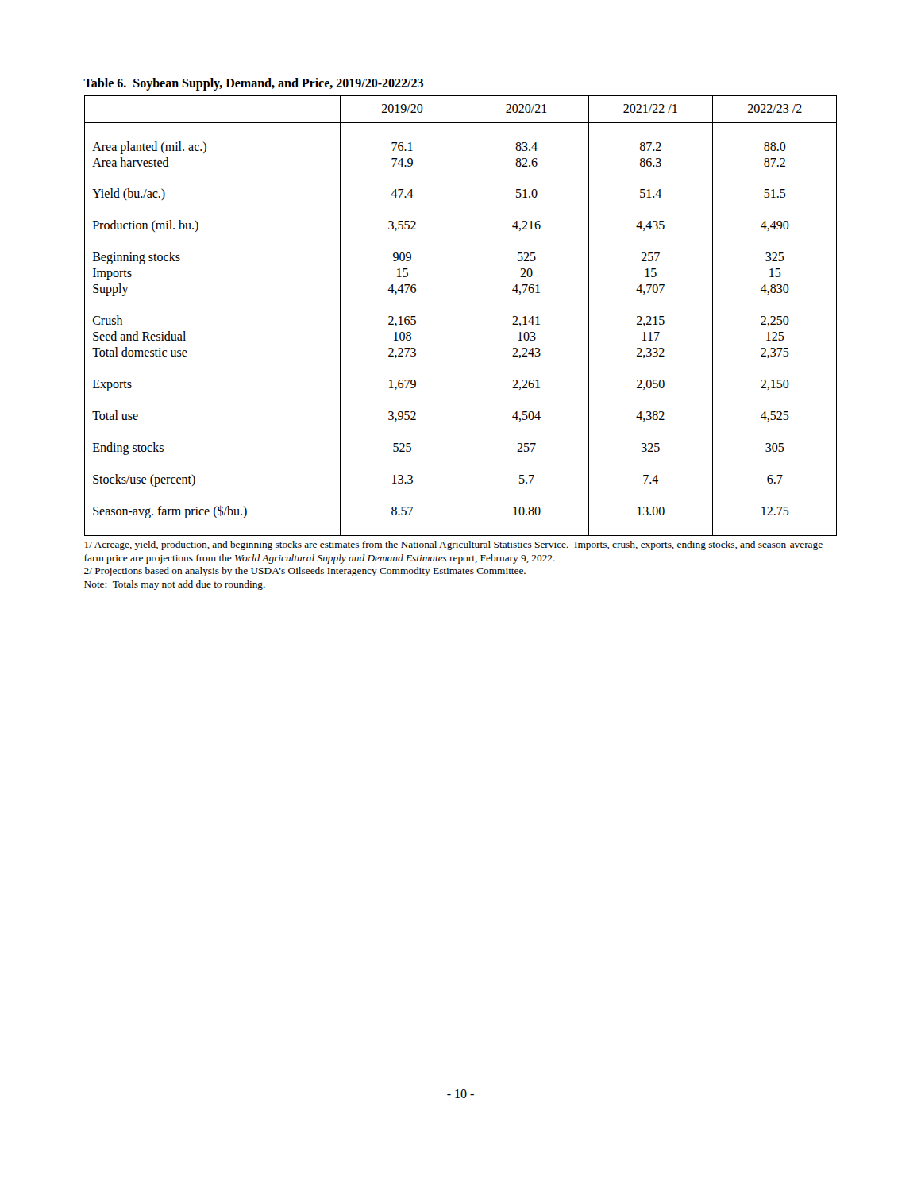Table 6. Soybean Supply, Demand, and Price, 2019/20-2022/23
| | 2019/20 | 2020/21 | 2021/22 /1 | 2022/23 /2 |
| --- | --- | --- | --- | --- |
| Area planted (mil. ac.) | 76.1 | 83.4 | 87.2 | 88.0 |
| Area harvested | 74.9 | 82.6 | 86.3 | 87.2 |
| Yield (bu./ac.) | 47.4 | 51.0 | 51.4 | 51.5 |
| Production (mil. bu.) | 3,552 | 4,216 | 4,435 | 4,490 |
| Beginning stocks | 909 | 525 | 257 | 325 |
| Imports | 15 | 20 | 15 | 15 |
| Supply | 4,476 | 4,761 | 4,707 | 4,830 |
| Crush | 2,165 | 2,141 | 2,215 | 2,250 |
| Seed and Residual | 108 | 103 | 117 | 125 |
| Total domestic use | 2,273 | 2,243 | 2,332 | 2,375 |
| Exports | 1,679 | 2,261 | 2,050 | 2,150 |
| Total use | 3,952 | 4,504 | 4,382 | 4,525 |
| Ending stocks | 525 | 257 | 325 | 305 |
| Stocks/use (percent) | 13.3 | 5.7 | 7.4 | 6.7 |
| Season-avg. farm price ($/bu.) | 8.57 | 10.80 | 13.00 | 12.75 |
1/ Acreage, yield, production, and beginning stocks are estimates from the National Agricultural Statistics Service. Imports, crush, exports, ending stocks, and season-average farm price are projections from the World Agricultural Supply and Demand Estimates report, February 9, 2022.
2/ Projections based on analysis by the USDA’s Oilseeds Interagency Commodity Estimates Committee.
Note: Totals may not add due to rounding.
- 10 -